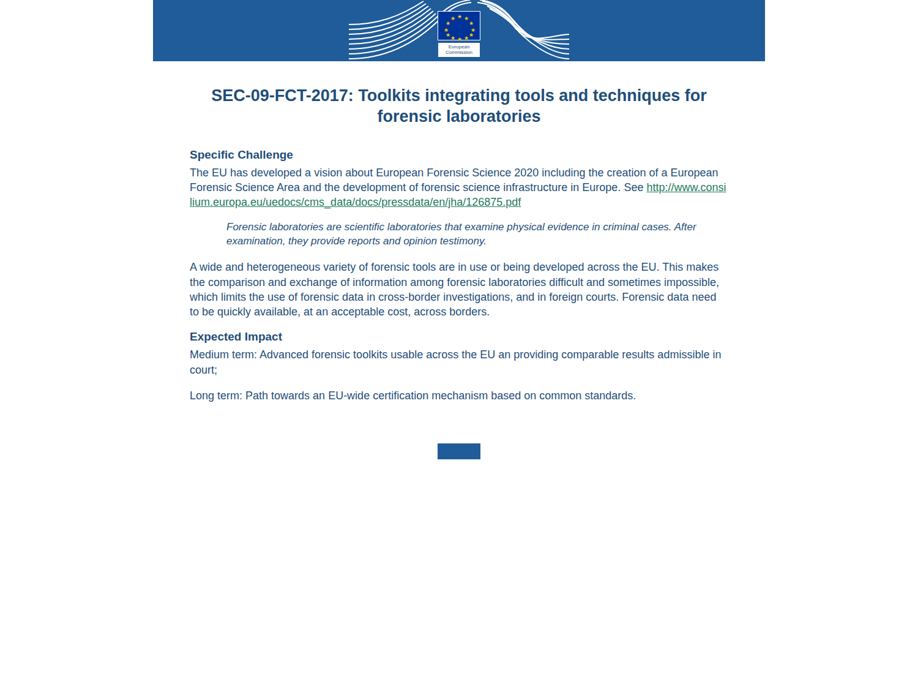★ ★ ★ ★ ★ ★ ★ ★ ★ ★ ★ ★
European
Commission
SEC-09-FCT-2017: Toolkits integrating tools and techniques for forensic laboratories
Specific Challenge
The EU has developed a vision about European Forensic Science 2020 including the creation of a European Forensic Science Area and the development of forensic science infrastructure in Europe. See http://www.consilium.europa.eu/uedocs/cms_data/docs/pressdata/en/jha/126875.pdf
Forensic laboratories are scientific laboratories that examine physical evidence in criminal cases. After examination, they provide reports and opinion testimony.
A wide and heterogeneous variety of forensic tools are in use or being developed across the EU. This makes the comparison and exchange of information among forensic laboratories difficult and sometimes impossible, which limits the use of forensic data in cross-border investigations, and in foreign courts. Forensic data need to be quickly available, at an acceptable cost, across borders.
Expected Impact
Medium term: Advanced forensic toolkits usable across the EU an providing comparable results admissible in court;
Long term: Path towards an EU-wide certification mechanism based on common standards.